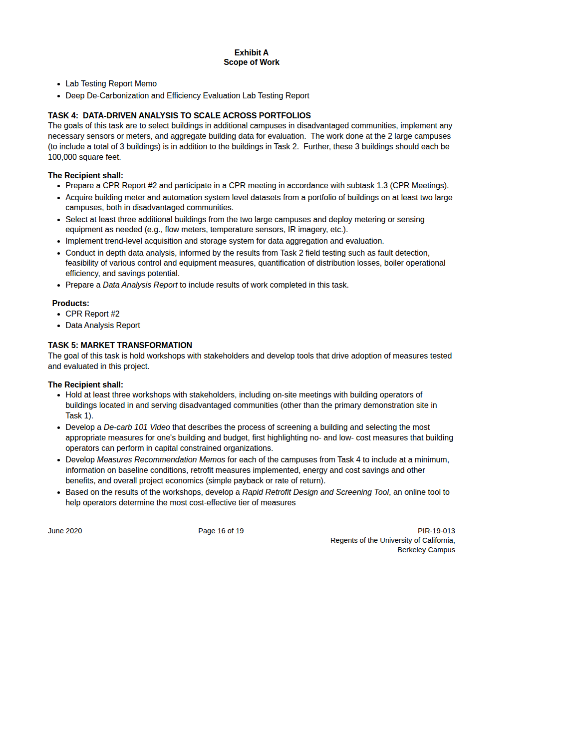Exhibit A
Scope of Work
Lab Testing Report Memo
Deep De-Carbonization and Efficiency Evaluation Lab Testing Report
TASK 4: DATA-DRIVEN ANALYSIS TO SCALE ACROSS PORTFOLIOS
The goals of this task are to select buildings in additional campuses in disadvantaged communities, implement any necessary sensors or meters, and aggregate building data for evaluation. The work done at the 2 large campuses (to include a total of 3 buildings) is in addition to the buildings in Task 2. Further, these 3 buildings should each be 100,000 square feet.
The Recipient shall:
Prepare a CPR Report #2 and participate in a CPR meeting in accordance with subtask 1.3 (CPR Meetings).
Acquire building meter and automation system level datasets from a portfolio of buildings on at least two large campuses, both in disadvantaged communities.
Select at least three additional buildings from the two large campuses and deploy metering or sensing equipment as needed (e.g., flow meters, temperature sensors, IR imagery, etc.).
Implement trend-level acquisition and storage system for data aggregation and evaluation.
Conduct in depth data analysis, informed by the results from Task 2 field testing such as fault detection, feasibility of various control and equipment measures, quantification of distribution losses, boiler operational efficiency, and savings potential.
Prepare a Data Analysis Report to include results of work completed in this task.
Products:
CPR Report #2
Data Analysis Report
TASK 5: MARKET TRANSFORMATION
The goal of this task is hold workshops with stakeholders and develop tools that drive adoption of measures tested and evaluated in this project.
The Recipient shall:
Hold at least three workshops with stakeholders, including on-site meetings with building operators of buildings located in and serving disadvantaged communities (other than the primary demonstration site in Task 1).
Develop a De-carb 101 Video that describes the process of screening a building and selecting the most appropriate measures for one's building and budget, first highlighting no- and low- cost measures that building operators can perform in capital constrained organizations.
Develop Measures Recommendation Memos for each of the campuses from Task 4 to include at a minimum, information on baseline conditions, retrofit measures implemented, energy and cost savings and other benefits, and overall project economics (simple payback or rate of return).
Based on the results of the workshops, develop a Rapid Retrofit Design and Screening Tool, an online tool to help operators determine the most cost-effective tier of measures
| June 2020 | Page 16 of 19 | PIR-19-013 Regents of the University of California, Berkeley Campus |